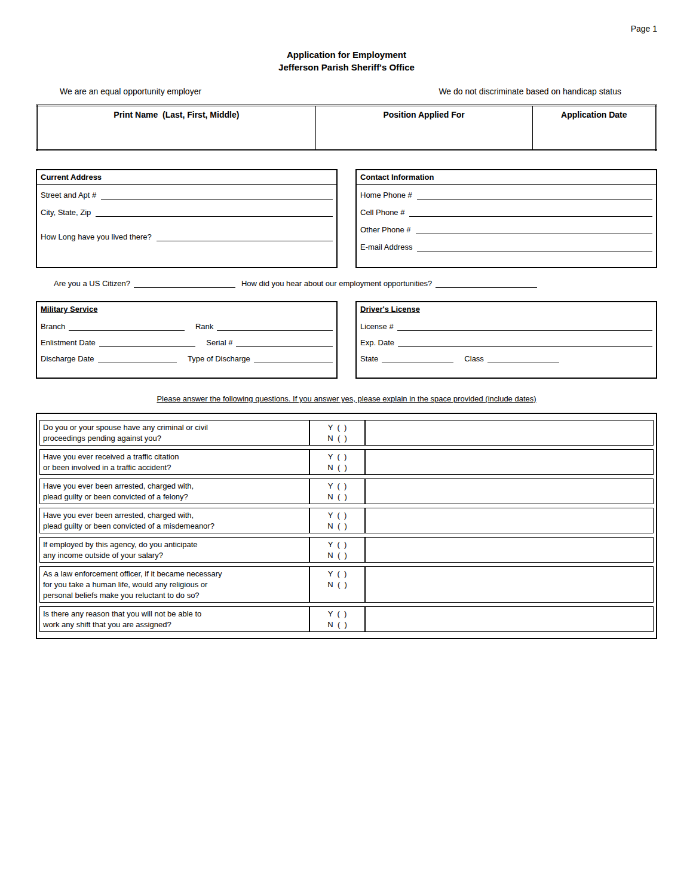Page 1
Application for Employment
Jefferson Parish Sheriff's Office
We are an equal opportunity employer
We do not discriminate based on handicap status
| Print Name (Last, First, Middle) | Position Applied For | Application Date |
Current Address
Street and Apt #
City, State, Zip
How Long have you lived there?
Contact Information
Home Phone #
Cell Phone #
Other Phone #
E-mail Address
Are you a US Citizen? How did you hear about our employment opportunities?
Military Service
Branch Rank
Enlistment Date Serial #
Discharge Date Type of Discharge
Driver's License
License #
Exp. Date
State Class
Please answer the following questions. If you answer yes, please explain in the space provided (include dates)
| Do you or your spouse have any criminal or civil proceedings pending against you? | Y ( ) N ( ) | |
| Have you ever received a traffic citation or been involved in a traffic accident? | Y ( ) N ( ) | |
| Have you ever been arrested, charged with, plead guilty or been convicted of a felony? | Y ( ) N ( ) | |
| Have you ever been arrested, charged with, plead guilty or been convicted of a misdemeanor? | Y ( ) N ( ) | |
| If employed by this agency, do you anticipate any income outside of your salary? | Y ( ) N ( ) | |
| As a law enforcement officer, if it became necessary for you take a human life, would any religious or personal beliefs make you reluctant to do so? | Y ( ) N ( ) | |
| Is there any reason that you will not be able to work any shift that you are assigned? | Y ( ) N ( ) | |